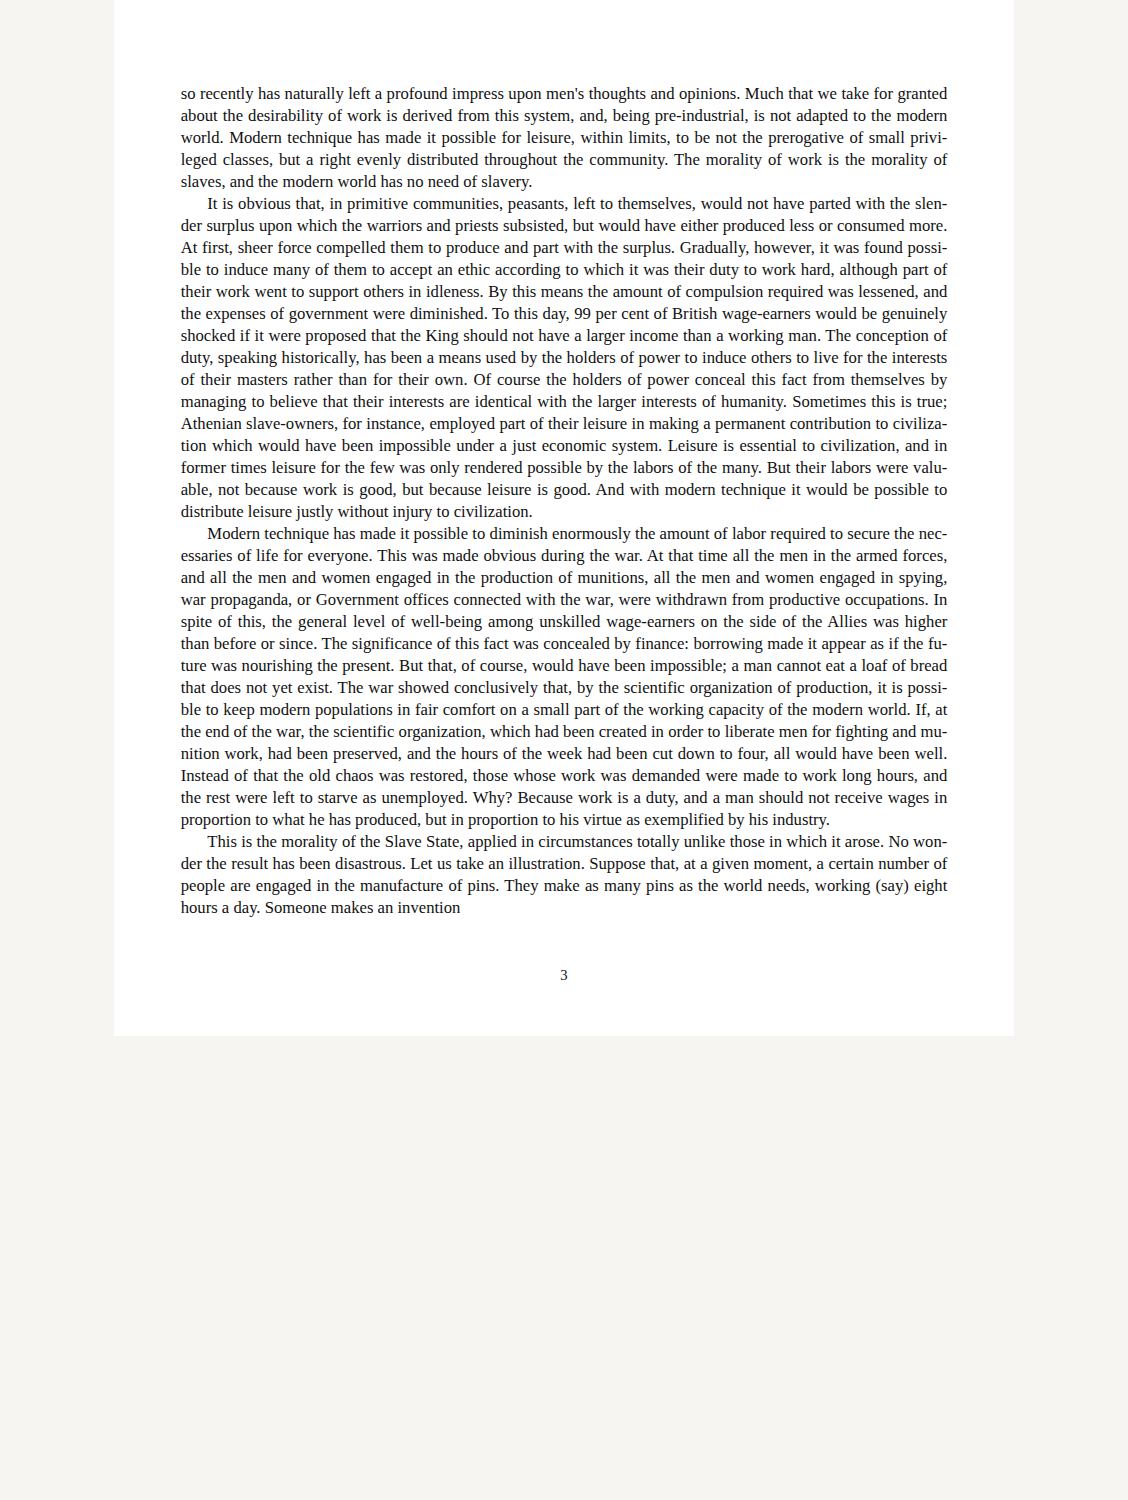so recently has naturally left a profound impress upon men's thoughts and opinions. Much that we take for granted about the desirability of work is derived from this system, and, being pre-industrial, is not adapted to the modern world. Modern technique has made it possible for leisure, within limits, to be not the prerogative of small privileged classes, but a right evenly distributed throughout the community. The morality of work is the morality of slaves, and the modern world has no need of slavery.
It is obvious that, in primitive communities, peasants, left to themselves, would not have parted with the slender surplus upon which the warriors and priests subsisted, but would have either produced less or consumed more. At first, sheer force compelled them to produce and part with the surplus. Gradually, however, it was found possible to induce many of them to accept an ethic according to which it was their duty to work hard, although part of their work went to support others in idleness. By this means the amount of compulsion required was lessened, and the expenses of government were diminished. To this day, 99 per cent of British wage-earners would be genuinely shocked if it were proposed that the King should not have a larger income than a working man. The conception of duty, speaking historically, has been a means used by the holders of power to induce others to live for the interests of their masters rather than for their own. Of course the holders of power conceal this fact from themselves by managing to believe that their interests are identical with the larger interests of humanity. Sometimes this is true; Athenian slave-owners, for instance, employed part of their leisure in making a permanent contribution to civilization which would have been impossible under a just economic system. Leisure is essential to civilization, and in former times leisure for the few was only rendered possible by the labors of the many. But their labors were valuable, not because work is good, but because leisure is good. And with modern technique it would be possible to distribute leisure justly without injury to civilization.
Modern technique has made it possible to diminish enormously the amount of labor required to secure the necessaries of life for everyone. This was made obvious during the war. At that time all the men in the armed forces, and all the men and women engaged in the production of munitions, all the men and women engaged in spying, war propaganda, or Government offices connected with the war, were withdrawn from productive occupations. In spite of this, the general level of well-being among unskilled wage-earners on the side of the Allies was higher than before or since. The significance of this fact was concealed by finance: borrowing made it appear as if the future was nourishing the present. But that, of course, would have been impossible; a man cannot eat a loaf of bread that does not yet exist. The war showed conclusively that, by the scientific organization of production, it is possible to keep modern populations in fair comfort on a small part of the working capacity of the modern world. If, at the end of the war, the scientific organization, which had been created in order to liberate men for fighting and munition work, had been preserved, and the hours of the week had been cut down to four, all would have been well. Instead of that the old chaos was restored, those whose work was demanded were made to work long hours, and the rest were left to starve as unemployed. Why? Because work is a duty, and a man should not receive wages in proportion to what he has produced, but in proportion to his virtue as exemplified by his industry.
This is the morality of the Slave State, applied in circumstances totally unlike those in which it arose. No wonder the result has been disastrous. Let us take an illustration. Suppose that, at a given moment, a certain number of people are engaged in the manufacture of pins. They make as many pins as the world needs, working (say) eight hours a day. Someone makes an invention
3